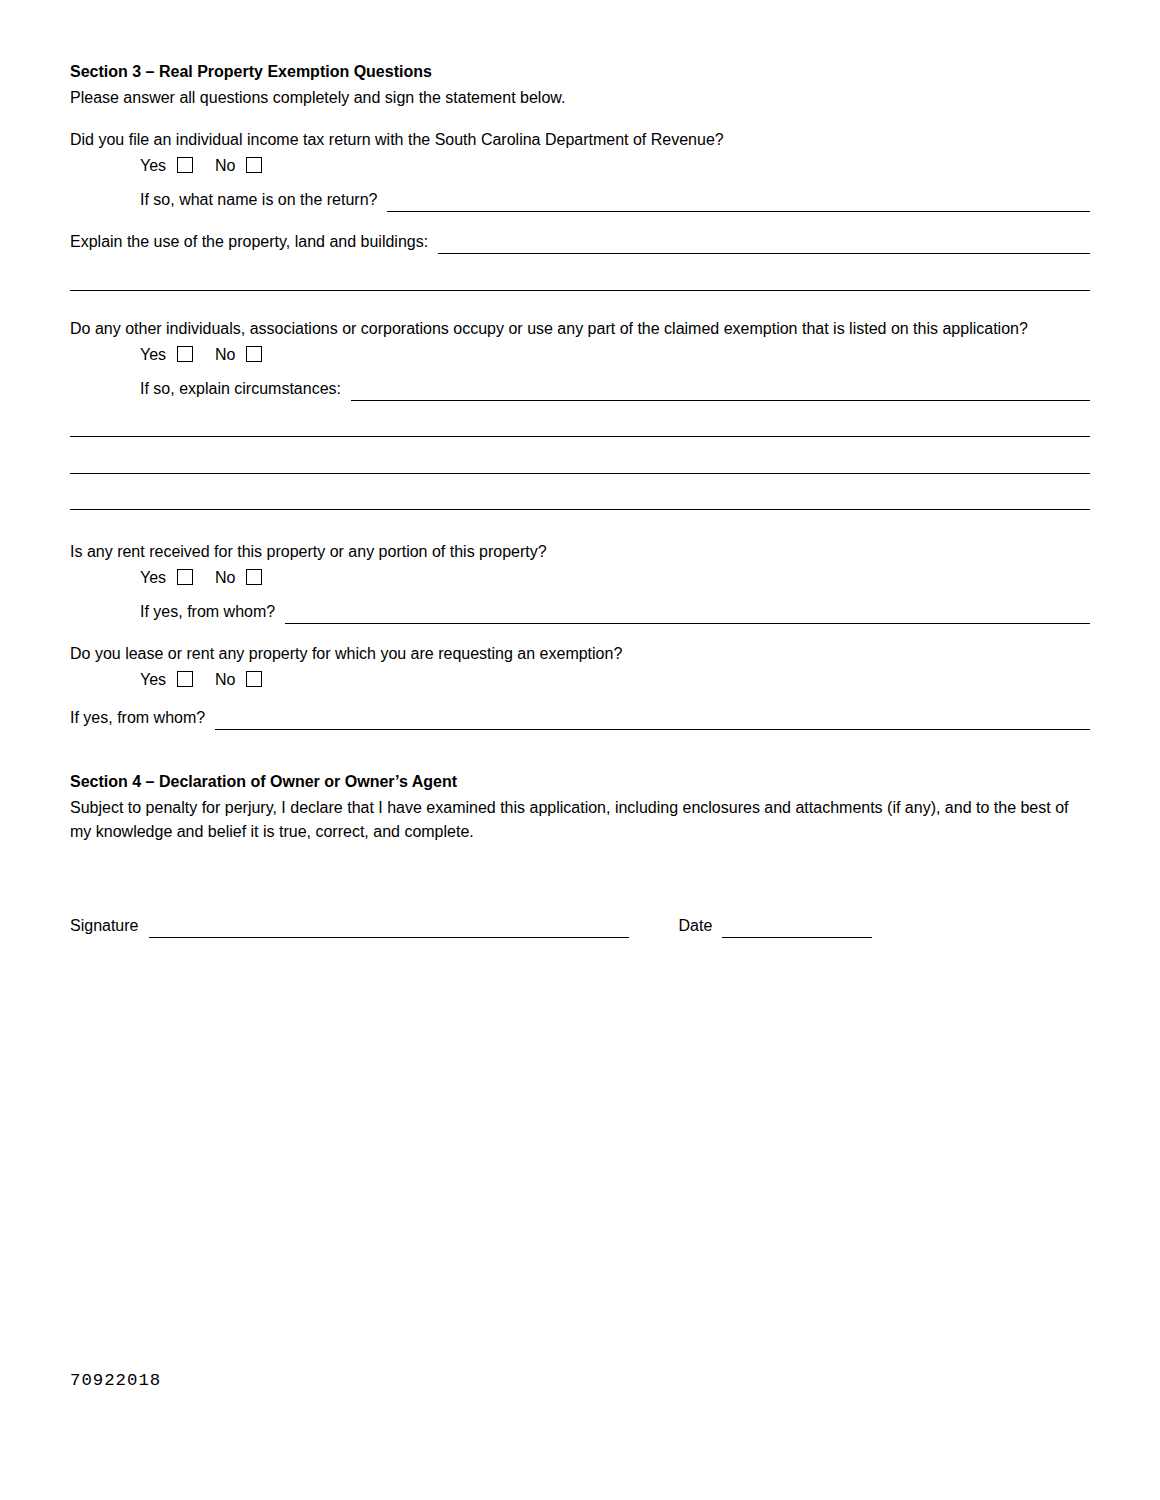Section 3 – Real Property Exemption Questions
Please answer all questions completely and sign the statement below.
Did you file an individual income tax return with the South Carolina Department of Revenue?
Yes No
If so, what name is on the return?
Explain the use of the property, land and buildings:
Do any other individuals, associations or corporations occupy or use any part of the claimed exemption that is listed on this application?
Yes No
If so, explain circumstances:
Is any rent received for this property or any portion of this property?
Yes No
If yes, from whom?
Do you lease or rent any property for which you are requesting an exemption?
Yes No
If yes, from whom?
Section 4 – Declaration of Owner or Owner’s Agent
Subject to penalty for perjury, I declare that I have examined this application, including enclosures and attachments (if any), and to the best of my knowledge and belief it is true, correct, and complete.
Signature Date
70922018